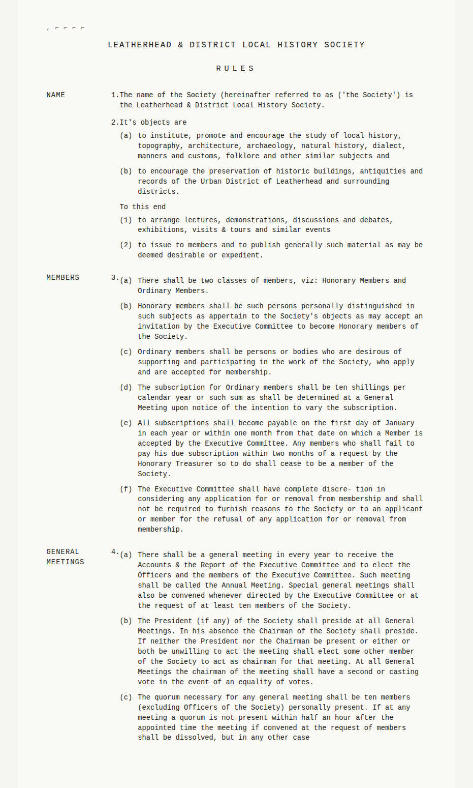, ⌐ ⌐ ⌐ ⌐
LEATHERHEAD & DISTRICT LOCAL HISTORY SOCIETY
RULES
| NAME | 1. | The name of the Society (hereinafter referred to as ('the Society') is the Leatherhead & District Local History Society. |
| | 2. | It's objects are to institute, promote and encourage the study of local history, topography, architecture, archaeology, natural history, dialect, manners and customs, folklore and other similar subjects and to encourage the preservation of historic buildings, antiquities and records of the Urban District of Leatherhead and surrounding districts. To this end to arrange lectures, demonstrations, discussions and debates, exhibitions, visits & tours and similar events to issue to members and to publish generally such material as may be deemed desirable or expedient. |
| MEMBERS | 3. | There shall be two classes of members, viz: Honorary Members and Ordinary Members. Honorary members shall be such persons personally distinguished in such subjects as appertain to the Society's objects as may accept an invitation by the Executive Committee to become Honorary members of the Society. Ordinary members shall be persons or bodies who are desirous of supporting and participating in the work of the Society, who apply and are accepted for membership. The subscription for Ordinary members shall be ten shillings per calendar year or such sum as shall be determined at a General Meeting upon notice of the intention to vary the subscription. All subscriptions shall become payable on the first day of January in each year or within one month from that date on which a Member is accepted by the Executive Committee. Any members who shall fail to pay his due subscription within two months of a request by the Honorary Treasurer so to do shall cease to be a member of the Society. The Executive Committee shall have complete discre- tion in considering any application for or removal from membership and shall not be required to furnish reasons to the Society or to an applicant or member for the refusal of any application for or removal from membership. |
| GENERAL MEETINGS | 4. | There shall be a general meeting in every year to receive the Accounts & the Report of the Executive Committee and to elect the Officers and the members of the Executive Committee. Such meeting shall be called the Annual Meeting. Special general meetings shall also be convened whenever directed by the Executive Committee or at the request of at least ten members of the Society. The President (if any) of the Society shall preside at all General Meetings. In his absence the Chairman of the Society shall preside. If neither the President nor the Chairman be present or either or both be unwilling to act the meeting shall elect some other member of the Society to act as chairman for that meeting. At all General Meetings the chairman of the meeting shall have a second or casting vote in the event of an equality of votes. The quorum necessary for any general meeting shall be ten members (excluding Officers of the Society) personally present. If at any meeting a quorum is not present within half an hour after the appointed time the meeting if convened at the request of members shall be dissolved, but in any other case |